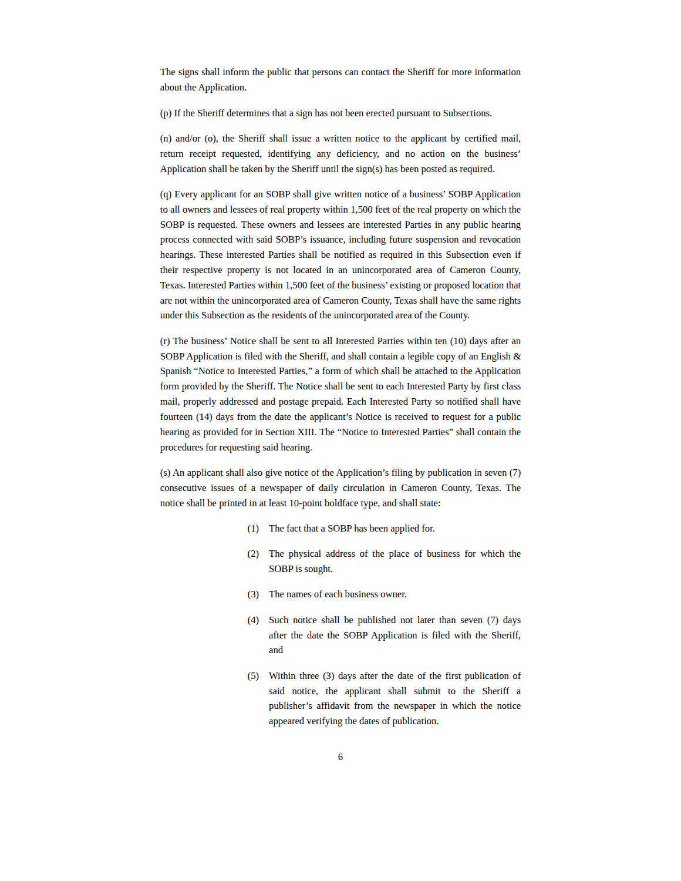The signs shall inform the public that persons can contact the Sheriff for more information about the Application.
(p) If the Sheriff determines that a sign has not been erected pursuant to Subsections.
(n) and/or (o), the Sheriff shall issue a written notice to the applicant by certified mail, return receipt requested, identifying any deficiency, and no action on the business’ Application shall be taken by the Sheriff until the sign(s) has been posted as required.
(q) Every applicant for an SOBP shall give written notice of a business’ SOBP Application to all owners and lessees of real property within 1,500 feet of the real property on which the SOBP is requested. These owners and lessees are interested Parties in any public hearing process connected with said SOBP’s issuance, including future suspension and revocation hearings. These interested Parties shall be notified as required in this Subsection even if their respective property is not located in an unincorporated area of Cameron County, Texas. Interested Parties within 1,500 feet of the business’ existing or proposed location that are not within the unincorporated area of Cameron County, Texas shall have the same rights under this Subsection as the residents of the unincorporated area of the County.
(r) The business’ Notice shall be sent to all Interested Parties within ten (10) days after an SOBP Application is filed with the Sheriff, and shall contain a legible copy of an English & Spanish “Notice to Interested Parties,” a form of which shall be attached to the Application form provided by the Sheriff. The Notice shall be sent to each Interested Party by first class mail, properly addressed and postage prepaid. Each Interested Party so notified shall have fourteen (14) days from the date the applicant’s Notice is received to request for a public hearing as provided for in Section XIII. The “Notice to Interested Parties” shall contain the procedures for requesting said hearing.
(s) An applicant shall also give notice of the Application’s filing by publication in seven (7) consecutive issues of a newspaper of daily circulation in Cameron County, Texas. The notice shall be printed in at least 10-point boldface type, and shall state:
(1) The fact that a SOBP has been applied for.
(2) The physical address of the place of business for which the SOBP is sought.
(3) The names of each business owner.
(4) Such notice shall be published not later than seven (7) days after the date the SOBP Application is filed with the Sheriff, and
(5) Within three (3) days after the date of the first publication of said notice, the applicant shall submit to the Sheriff a publisher’s affidavit from the newspaper in which the notice appeared verifying the dates of publication.
6